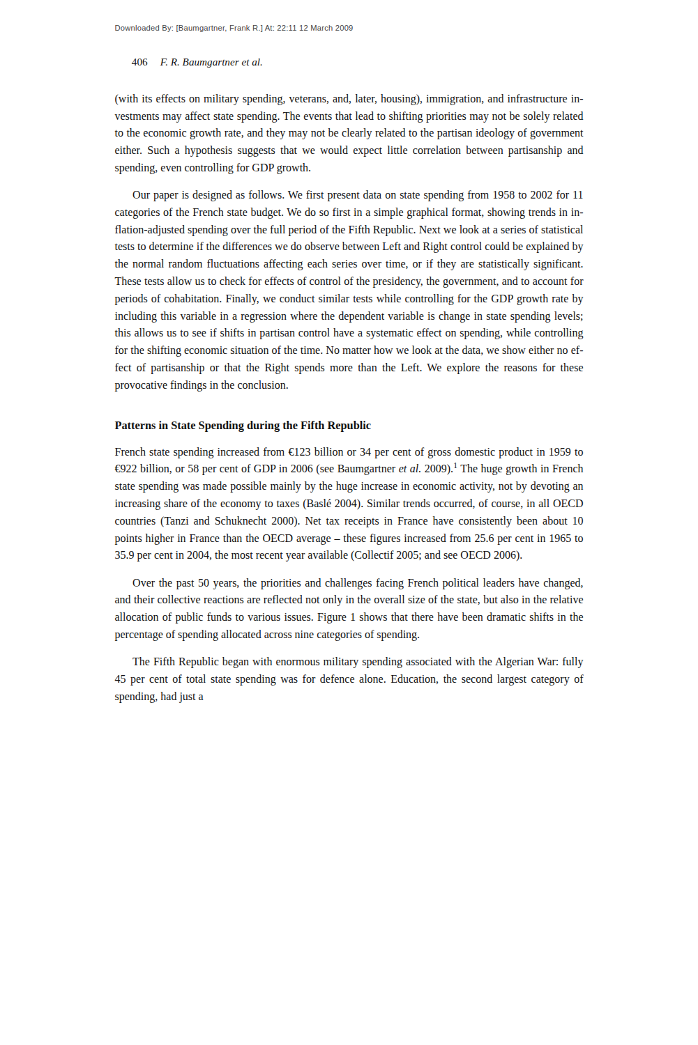Downloaded By: [Baumgartner, Frank R.] At: 22:11 12 March 2009
406 F. R. Baumgartner et al.
(with its effects on military spending, veterans, and, later, housing), immigration, and infrastructure investments may affect state spending. The events that lead to shifting priorities may not be solely related to the economic growth rate, and they may not be clearly related to the partisan ideology of government either. Such a hypothesis suggests that we would expect little correlation between partisanship and spending, even controlling for GDP growth.
Our paper is designed as follows. We first present data on state spending from 1958 to 2002 for 11 categories of the French state budget. We do so first in a simple graphical format, showing trends in inflation-adjusted spending over the full period of the Fifth Republic. Next we look at a series of statistical tests to determine if the differences we do observe between Left and Right control could be explained by the normal random fluctuations affecting each series over time, or if they are statistically significant. These tests allow us to check for effects of control of the presidency, the government, and to account for periods of cohabitation. Finally, we conduct similar tests while controlling for the GDP growth rate by including this variable in a regression where the dependent variable is change in state spending levels; this allows us to see if shifts in partisan control have a systematic effect on spending, while controlling for the shifting economic situation of the time. No matter how we look at the data, we show either no effect of partisanship or that the Right spends more than the Left. We explore the reasons for these provocative findings in the conclusion.
Patterns in State Spending during the Fifth Republic
French state spending increased from €123 billion or 34 per cent of gross domestic product in 1959 to €922 billion, or 58 per cent of GDP in 2006 (see Baumgartner et al. 2009).1 The huge growth in French state spending was made possible mainly by the huge increase in economic activity, not by devoting an increasing share of the economy to taxes (Baslé 2004). Similar trends occurred, of course, in all OECD countries (Tanzi and Schuknecht 2000). Net tax receipts in France have consistently been about 10 points higher in France than the OECD average – these figures increased from 25.6 per cent in 1965 to 35.9 per cent in 2004, the most recent year available (Collectif 2005; and see OECD 2006).
Over the past 50 years, the priorities and challenges facing French political leaders have changed, and their collective reactions are reflected not only in the overall size of the state, but also in the relative allocation of public funds to various issues. Figure 1 shows that there have been dramatic shifts in the percentage of spending allocated across nine categories of spending.
The Fifth Republic began with enormous military spending associated with the Algerian War: fully 45 per cent of total state spending was for defence alone. Education, the second largest category of spending, had just a